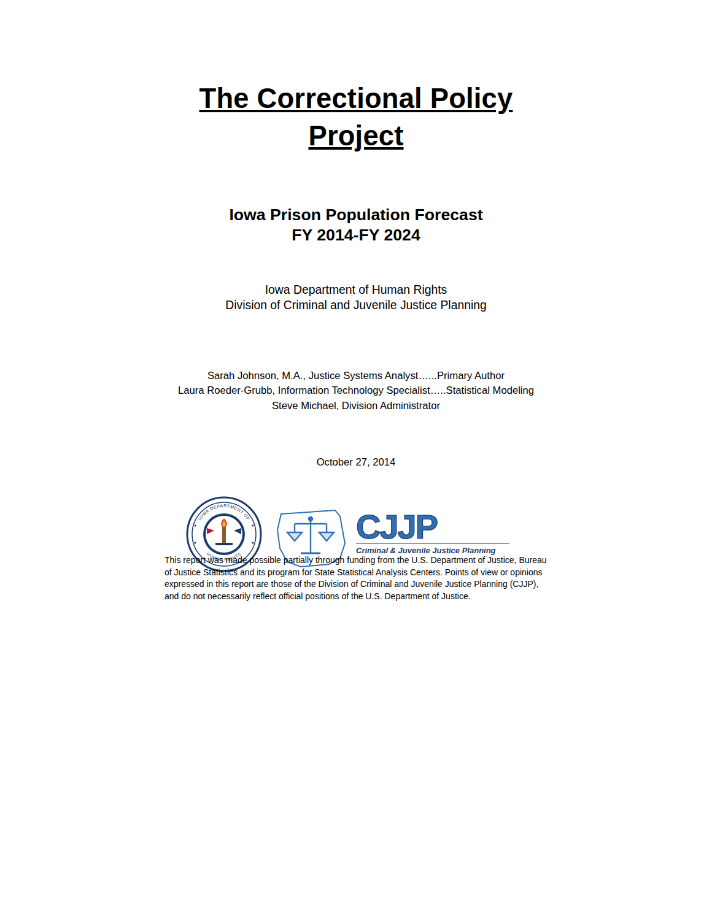The Correctional Policy Project
Iowa Prison Population Forecast
FY 2014-FY 2024
Iowa Department of Human Rights
Division of Criminal and Juvenile Justice Planning
Sarah Johnson, M.A., Justice Systems Analyst…...Primary Author
Laura Roeder-Grubb, Information Technology Specialist…..Statistical Modeling
Steve Michael, Division Administrator
October 27, 2014
IOWA DEPARTMENT OF HUMAN RIGHTS CJJP Criminal & Juvenile Justice Planning
This report was made possible partially through funding from the U.S. Department of Justice, Bureau of Justice Statistics and its program for State Statistical Analysis Centers. Points of view or opinions expressed in this report are those of the Division of Criminal and Juvenile Justice Planning (CJJP), and do not necessarily reflect official positions of the U.S. Department of Justice.